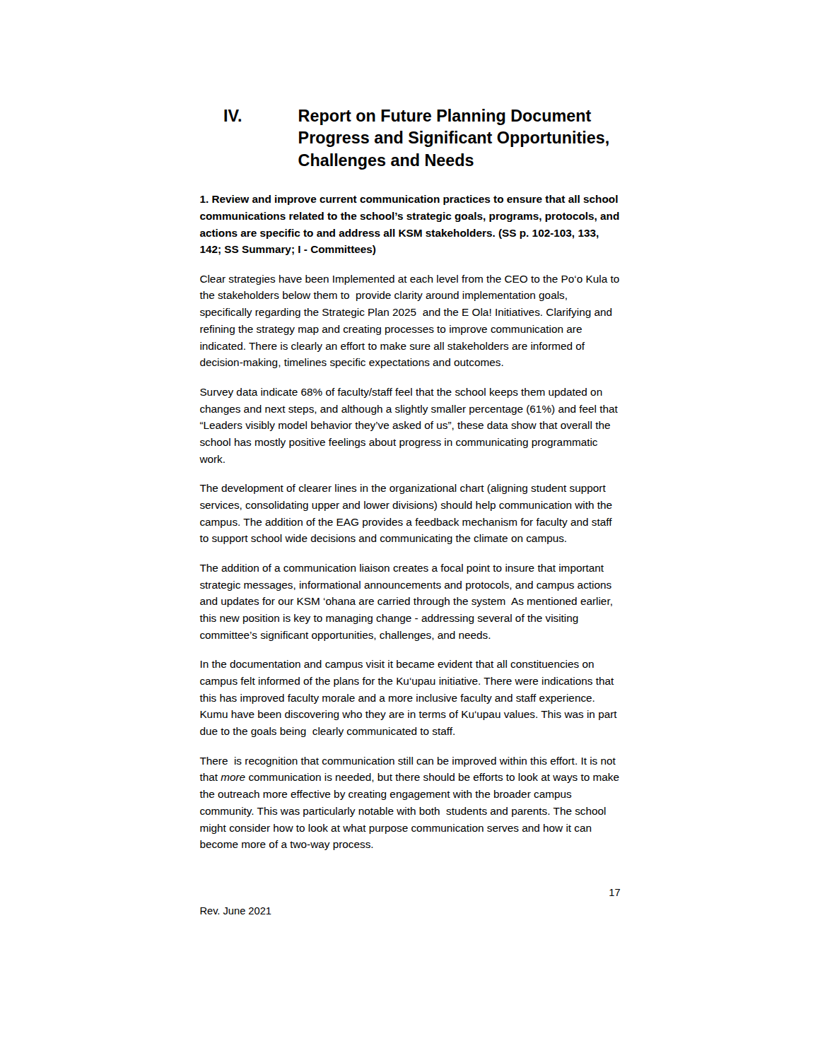IV. Report on Future Planning Document Progress and Significant Opportunities, Challenges and Needs
1. Review and improve current communication practices to ensure that all school communications related to the school’s strategic goals, programs, protocols, and actions are specific to and address all KSM stakeholders. (SS p. 102-103, 133, 142; SS Summary; I - Committees)
Clear strategies have been Implemented at each level from the CEO to the Po‘o Kula to the stakeholders below them to provide clarity around implementation goals, specifically regarding the Strategic Plan 2025 and the E Ola! Initiatives. Clarifying and refining the strategy map and creating processes to improve communication are indicated. There is clearly an effort to make sure all stakeholders are informed of decision-making, timelines specific expectations and outcomes.
Survey data indicate 68% of faculty/staff feel that the school keeps them updated on changes and next steps, and although a slightly smaller percentage (61%) and feel that “Leaders visibly model behavior they’ve asked of us”, these data show that overall the school has mostly positive feelings about progress in communicating programmatic work.
The development of clearer lines in the organizational chart (aligning student support services, consolidating upper and lower divisions) should help communication with the campus. The addition of the EAG provides a feedback mechanism for faculty and staff to support school wide decisions and communicating the climate on campus.
The addition of a communication liaison creates a focal point to insure that important strategic messages, informational announcements and protocols, and campus actions and updates for our KSM ‘ohana are carried through the system As mentioned earlier, this new position is key to managing change - addressing several of the visiting committee’s significant opportunities, challenges, and needs.
In the documentation and campus visit it became evident that all constituencies on campus felt informed of the plans for the Ku‘upau initiative. There were indications that this has improved faculty morale and a more inclusive faculty and staff experience. Kumu have been discovering who they are in terms of Ku‘upau values. This was in part due to the goals being clearly communicated to staff.
There is recognition that communication still can be improved within this effort. It is not that more communication is needed, but there should be efforts to look at ways to make the outreach more effective by creating engagement with the broader campus community. This was particularly notable with both students and parents. The school might consider how to look at what purpose communication serves and how it can become more of a two-way process.
Rev. June 2021
17